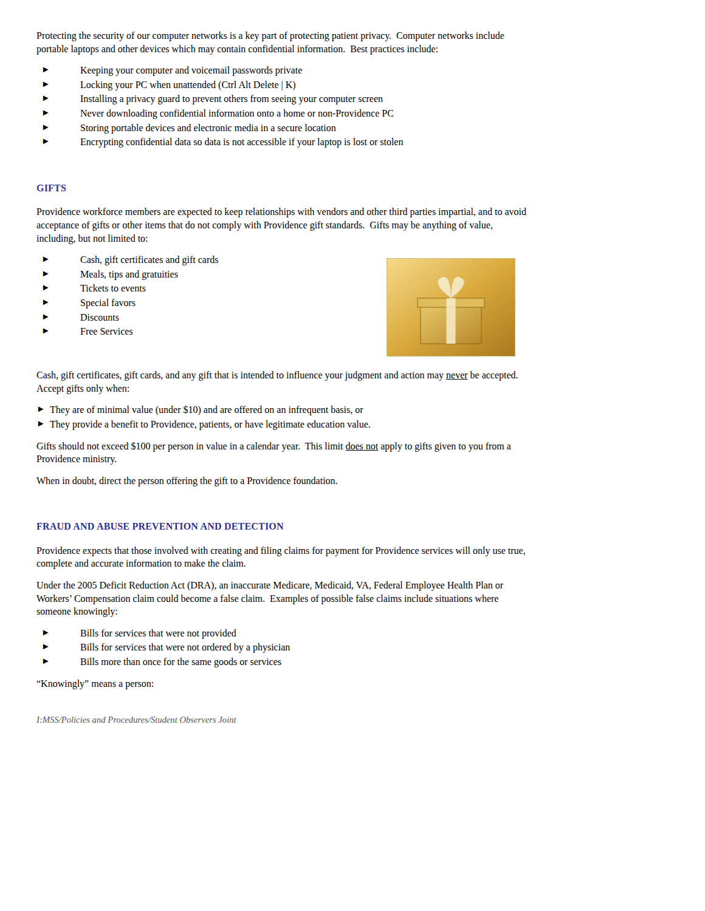Protecting the security of our computer networks is a key part of protecting patient privacy. Computer networks include portable laptops and other devices which may contain confidential information. Best practices include:
Keeping your computer and voicemail passwords private
Locking your PC when unattended (Ctrl Alt Delete | K)
Installing a privacy guard to prevent others from seeing your computer screen
Never downloading confidential information onto a home or non-Providence PC
Storing portable devices and electronic media in a secure location
Encrypting confidential data so data is not accessible if your laptop is lost or stolen
GIFTS
Providence workforce members are expected to keep relationships with vendors and other third parties impartial, and to avoid acceptance of gifts or other items that do not comply with Providence gift standards. Gifts may be anything of value, including, but not limited to:
Cash, gift certificates and gift cards
Meals, tips and gratuities
Tickets to events
Special favors
Discounts
Free Services
Cash, gift certificates, gift cards, and any gift that is intended to influence your judgment and action may never be accepted. Accept gifts only when:
They are of minimal value (under $10) and are offered on an infrequent basis, or
They provide a benefit to Providence, patients, or have legitimate education value.
Gifts should not exceed $100 per person in value in a calendar year. This limit does not apply to gifts given to you from a Providence ministry.
When in doubt, direct the person offering the gift to a Providence foundation.
FRAUD AND ABUSE PREVENTION AND DETECTION
Providence expects that those involved with creating and filing claims for payment for Providence services will only use true, complete and accurate information to make the claim.
Under the 2005 Deficit Reduction Act (DRA), an inaccurate Medicare, Medicaid, VA, Federal Employee Health Plan or Workers’ Compensation claim could become a false claim. Examples of possible false claims include situations where someone knowingly:
Bills for services that were not provided
Bills for services that were not ordered by a physician
Bills more than once for the same goods or services
“Knowingly” means a person:
I:MSS/Policies and Procedures/Student Observers Joint